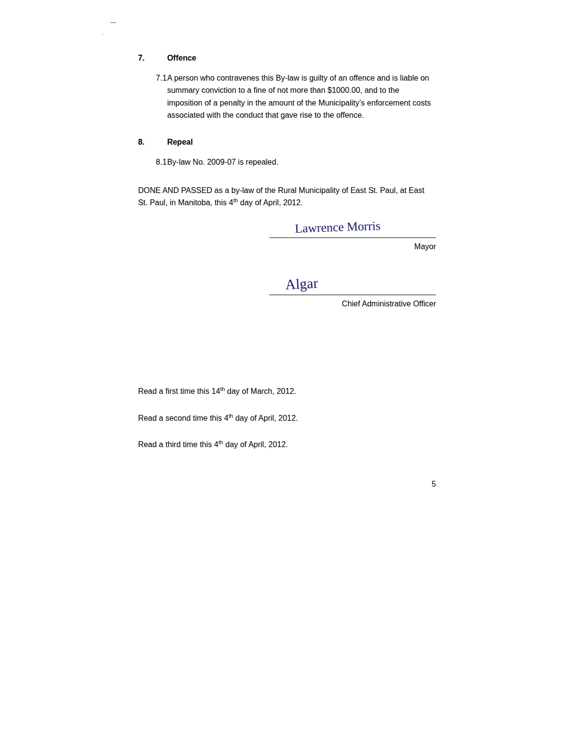— ·
7. Offence
7.1 A person who contravenes this By-law is guilty of an offence and is liable on summary conviction to a fine of not more than $1000.00, and to the imposition of a penalty in the amount of the Municipality’s enforcement costs associated with the conduct that gave rise to the offence.
8. Repeal
8.1 By-law No. 2009-07 is repealed.
DONE AND PASSED as a by-law of the Rural Municipality of East St. Paul, at East St. Paul, in Manitoba, this 4th day of April, 2012.
Lawrence Morris
Mayor
Algar
Chief Administrative Officer
Read a first time this 14th day of March, 2012.
Read a second time this 4th day of April, 2012.
Read a third time this 4th day of April, 2012.
5